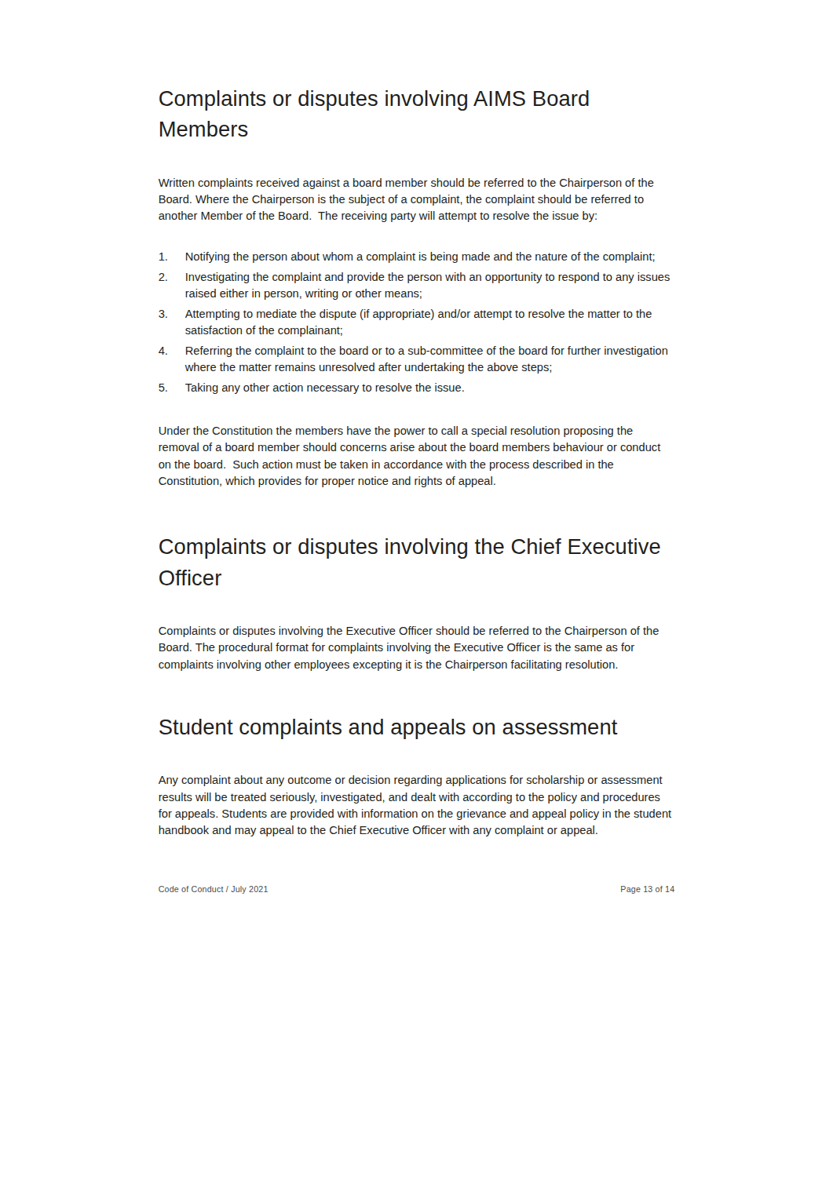Complaints or disputes involving AIMS Board Members
Written complaints received against a board member should be referred to the Chairperson of the Board. Where the Chairperson is the subject of a complaint, the complaint should be referred to another Member of the Board. The receiving party will attempt to resolve the issue by:
Notifying the person about whom a complaint is being made and the nature of the complaint;
Investigating the complaint and provide the person with an opportunity to respond to any issues raised either in person, writing or other means;
Attempting to mediate the dispute (if appropriate) and/or attempt to resolve the matter to the satisfaction of the complainant;
Referring the complaint to the board or to a sub-committee of the board for further investigation where the matter remains unresolved after undertaking the above steps;
Taking any other action necessary to resolve the issue.
Under the Constitution the members have the power to call a special resolution proposing the removal of a board member should concerns arise about the board members behaviour or conduct on the board. Such action must be taken in accordance with the process described in the Constitution, which provides for proper notice and rights of appeal.
Complaints or disputes involving the Chief Executive Officer
Complaints or disputes involving the Executive Officer should be referred to the Chairperson of the Board. The procedural format for complaints involving the Executive Officer is the same as for complaints involving other employees excepting it is the Chairperson facilitating resolution.
Student complaints and appeals on assessment
Any complaint about any outcome or decision regarding applications for scholarship or assessment results will be treated seriously, investigated, and dealt with according to the policy and procedures for appeals. Students are provided with information on the grievance and appeal policy in the student handbook and may appeal to the Chief Executive Officer with any complaint or appeal.
Code of Conduct / July 2021
Page 13 of 14